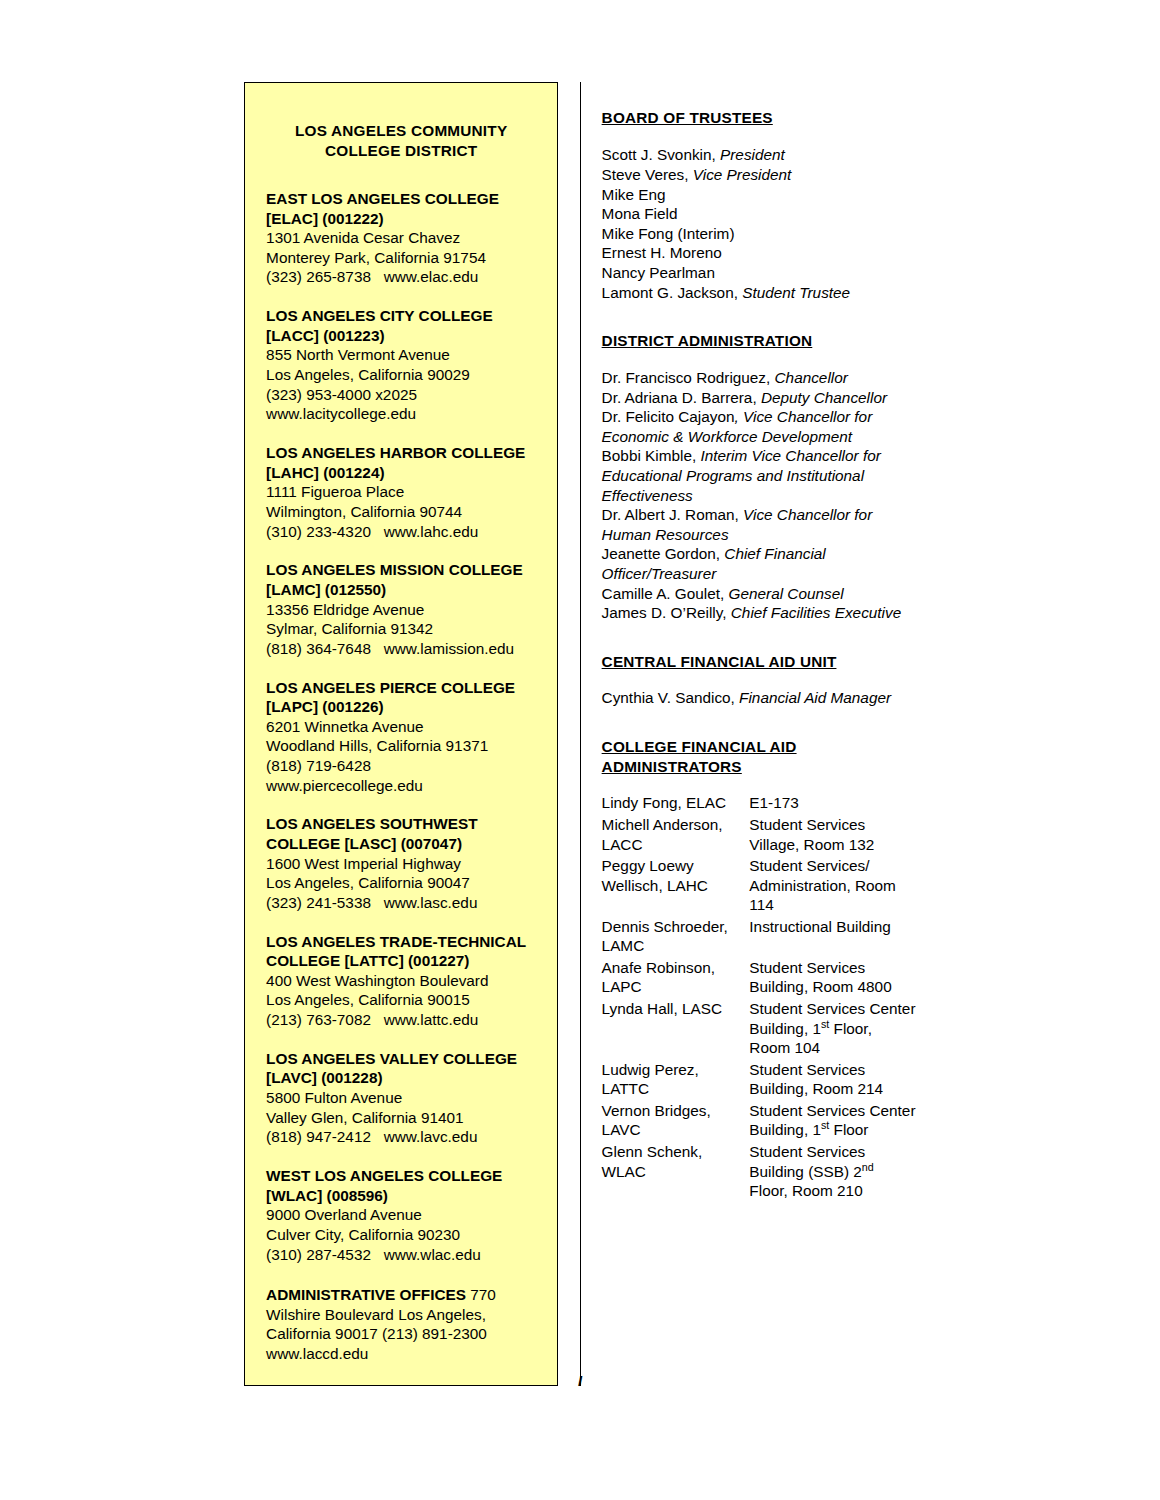LOS ANGELES COMMUNITY COLLEGE DISTRICT
EAST LOS ANGELES COLLEGE [ELAC] (001222) 1301 Avenida Cesar Chavez Monterey Park, California 91754 (323) 265-8738 www.elac.edu
LOS ANGELES CITY COLLEGE [LACC] (001223) 855 North Vermont Avenue Los Angeles, California 90029 (323) 953-4000 x2025 www.lacitycollege.edu
LOS ANGELES HARBOR COLLEGE [LAHC] (001224) 1111 Figueroa Place Wilmington, California 90744 (310) 233-4320 www.lahc.edu
LOS ANGELES MISSION COLLEGE [LAMC] (012550) 13356 Eldridge Avenue Sylmar, California 91342 (818) 364-7648 www.lamission.edu
LOS ANGELES PIERCE COLLEGE [LAPC] (001226) 6201 Winnetka Avenue Woodland Hills, California 91371 (818) 719-6428 www.piercecollege.edu
LOS ANGELES SOUTHWEST COLLEGE [LASC] (007047) 1600 West Imperial Highway Los Angeles, California 90047 (323) 241-5338 www.lasc.edu
LOS ANGELES TRADE-TECHNICAL COLLEGE [LATTC] (001227) 400 West Washington Boulevard Los Angeles, California 90015 (213) 763-7082 www.lattc.edu
LOS ANGELES VALLEY COLLEGE [LAVC] (001228) 5800 Fulton Avenue Valley Glen, California 91401 (818) 947-2412 www.lavc.edu
WEST LOS ANGELES COLLEGE [WLAC] (008596) 9000 Overland Avenue Culver City, California 90230 (310) 287-4532 www.wlac.edu
ADMINISTRATIVE OFFICES 770 Wilshire Boulevard Los Angeles, California 90017 (213) 891-2300 www.laccd.edu
BOARD OF TRUSTEES
Scott J. Svonkin, President Steve Veres, Vice President Mike Eng Mona Field Mike Fong (Interim) Ernest H. Moreno Nancy Pearlman Lamont G. Jackson, Student Trustee
DISTRICT ADMINISTRATION
Dr. Francisco Rodriguez, Chancellor Dr. Adriana D. Barrera, Deputy Chancellor Dr. Felicito Cajayon, Vice Chancellor for Economic & Workforce Development Bobbi Kimble, Interim Vice Chancellor for Educational Programs and Institutional Effectiveness Dr. Albert J. Roman, Vice Chancellor for Human Resources Jeanette Gordon, Chief Financial Officer/Treasurer Camille A. Goulet, General Counsel James D. O’Reilly, Chief Facilities Executive
CENTRAL FINANCIAL AID UNIT
Cynthia V. Sandico, Financial Aid Manager
COLLEGE FINANCIAL AID ADMINISTRATORS
| Lindy Fong, ELAC | E1-173 |
| Michell Anderson, LACC | Student Services Village, Room 132 |
| Peggy Loewy Wellisch, LAHC | Student Services/ Administration, Room 114 |
| Dennis Schroeder, LAMC | Instructional Building |
| Anafe Robinson, LAPC | Student Services Building, Room 4800 |
| Lynda Hall, LASC | Student Services Center Building, 1 st Floor, Room 104 |
| Ludwig Perez, LATTC | Student Services Building, Room 214 |
| Vernon Bridges, LAVC | Student Services Center Building, 1 st Floor |
| Glenn Schenk, WLAC | Student Services Building (SSB) 2 nd Floor, Room 210 |
I